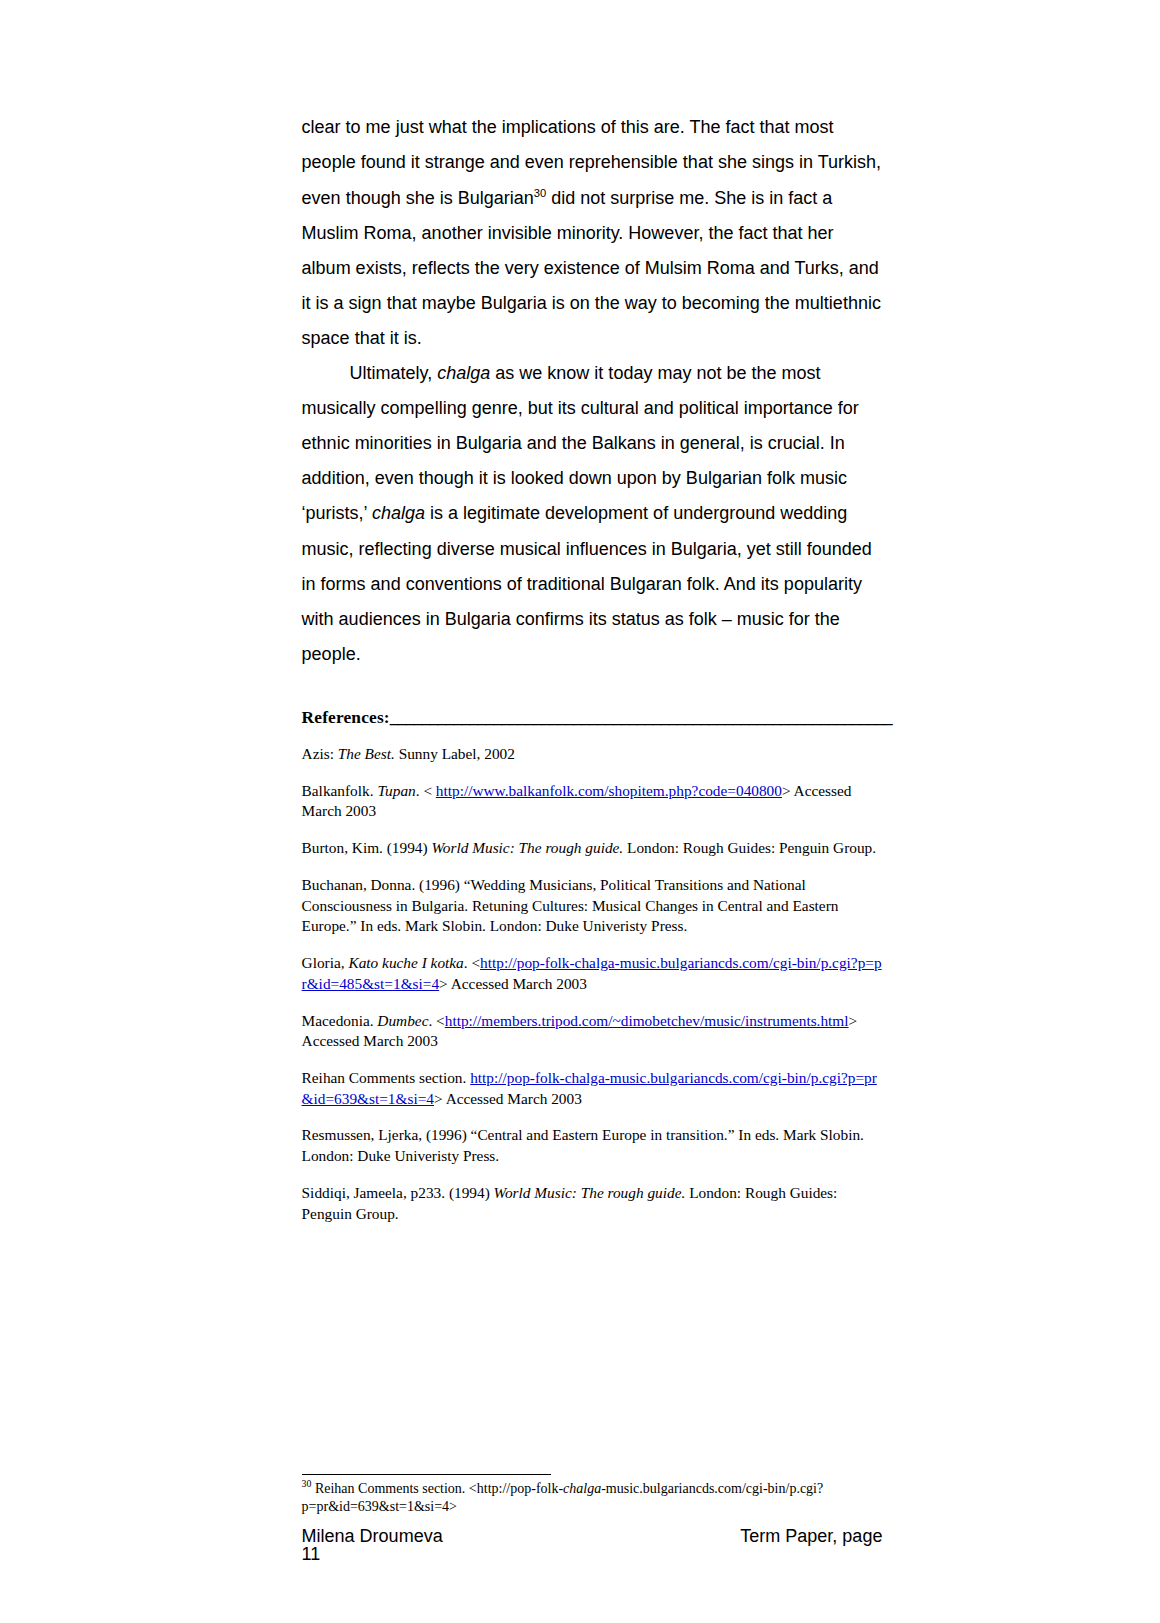clear to me just what the implications of this are. The fact that most people found it strange and even reprehensible that she sings in Turkish, even though she is Bulgarian30 did not surprise me. She is in fact a Muslim Roma, another invisible minority. However, the fact that her album exists, reflects the very existence of Mulsim Roma and Turks, and it is a sign that maybe Bulgaria is on the way to becoming the multiethnic space that it is.
Ultimately, chalga as we know it today may not be the most musically compelling genre, but its cultural and political importance for ethnic minorities in Bulgaria and the Balkans in general, is crucial. In addition, even though it is looked down upon by Bulgarian folk music ‘purists,’ chalga is a legitimate development of underground wedding music, reflecting diverse musical influences in Bulgaria, yet still founded in forms and conventions of traditional Bulgaran folk. And its popularity with audiences in Bulgaria confirms its status as folk – music for the people.
References:_______________________________________________________________
Azis: The Best. Sunny Label, 2002
Balkanfolk. Tupan. < http://www.balkanfolk.com/shopitem.php?code=040800> Accessed March 2003
Burton, Kim. (1994) World Music: The rough guide. London: Rough Guides: Penguin Group.
Buchanan, Donna. (1996) “Wedding Musicians, Political Transitions and National Consciousness in Bulgaria. Retuning Cultures: Musical Changes in Central and Eastern Europe.” In eds. Mark Slobin. London: Duke Univeristy Press.
Gloria, Kato kuche I kotka. <http://pop-folk-chalga-music.bulgariancds.com/cgi-bin/p.cgi?p=pr&id=485&st=1&si=4> Accessed March 2003
Macedonia. Dumbec. <http://members.tripod.com/~dimobetchev/music/instruments.html> Accessed March 2003
Reihan Comments section. http://pop-folk-chalga-music.bulgariancds.com/cgi-bin/p.cgi?p=pr&id=639&st=1&si=4> Accessed March 2003
Resmussen, Ljerka, (1996) “Central and Eastern Europe in transition.” In eds. Mark Slobin. London: Duke Univeristy Press.
Siddiqi, Jameela, p233. (1994) World Music: The rough guide. London: Rough Guides: Penguin Group.
30 Reihan Comments section. <http://pop-folk-chalga-music.bulgariancds.com/cgi-bin/p.cgi?p=pr&id=639&st=1&si=4>
Milena Droumeva
Term Paper, page
11